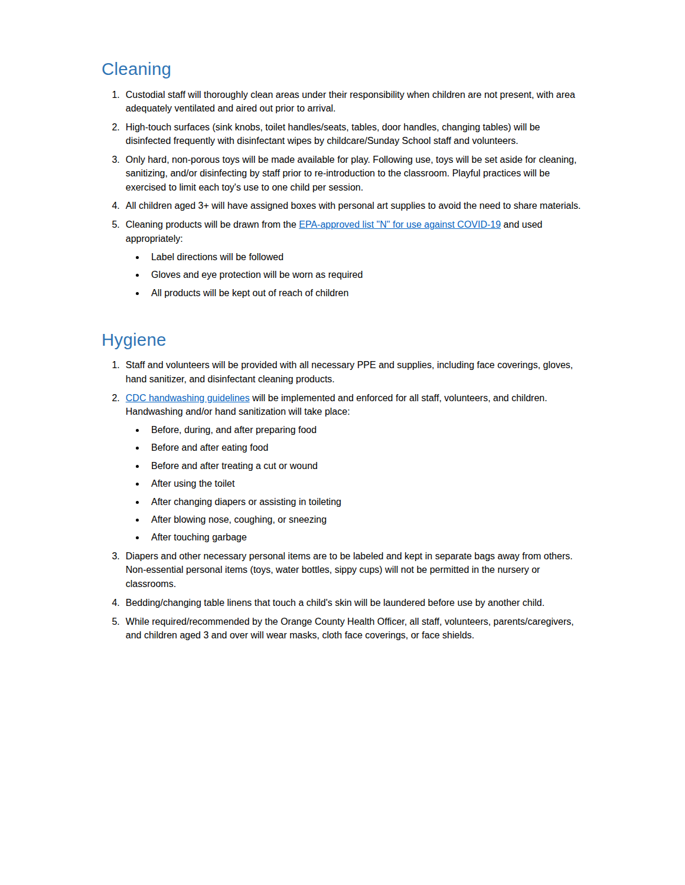Cleaning
Custodial staff will thoroughly clean areas under their responsibility when children are not present, with area adequately ventilated and aired out prior to arrival.
High-touch surfaces (sink knobs, toilet handles/seats, tables, door handles, changing tables) will be disinfected frequently with disinfectant wipes by childcare/Sunday School staff and volunteers.
Only hard, non-porous toys will be made available for play. Following use, toys will be set aside for cleaning, sanitizing, and/or disinfecting by staff prior to re-introduction to the classroom. Playful practices will be exercised to limit each toy's use to one child per session.
All children aged 3+ will have assigned boxes with personal art supplies to avoid the need to share materials.
Cleaning products will be drawn from the EPA-approved list "N" for use against COVID-19 and used appropriately:
Label directions will be followed
Gloves and eye protection will be worn as required
All products will be kept out of reach of children
Hygiene
Staff and volunteers will be provided with all necessary PPE and supplies, including face coverings, gloves, hand sanitizer, and disinfectant cleaning products.
CDC handwashing guidelines will be implemented and enforced for all staff, volunteers, and children. Handwashing and/or hand sanitization will take place:
Before, during, and after preparing food
Before and after eating food
Before and after treating a cut or wound
After using the toilet
After changing diapers or assisting in toileting
After blowing nose, coughing, or sneezing
After touching garbage
Diapers and other necessary personal items are to be labeled and kept in separate bags away from others. Non-essential personal items (toys, water bottles, sippy cups) will not be permitted in the nursery or classrooms.
Bedding/changing table linens that touch a child's skin will be laundered before use by another child.
While required/recommended by the Orange County Health Officer, all staff, volunteers, parents/caregivers, and children aged 3 and over will wear masks, cloth face coverings, or face shields.